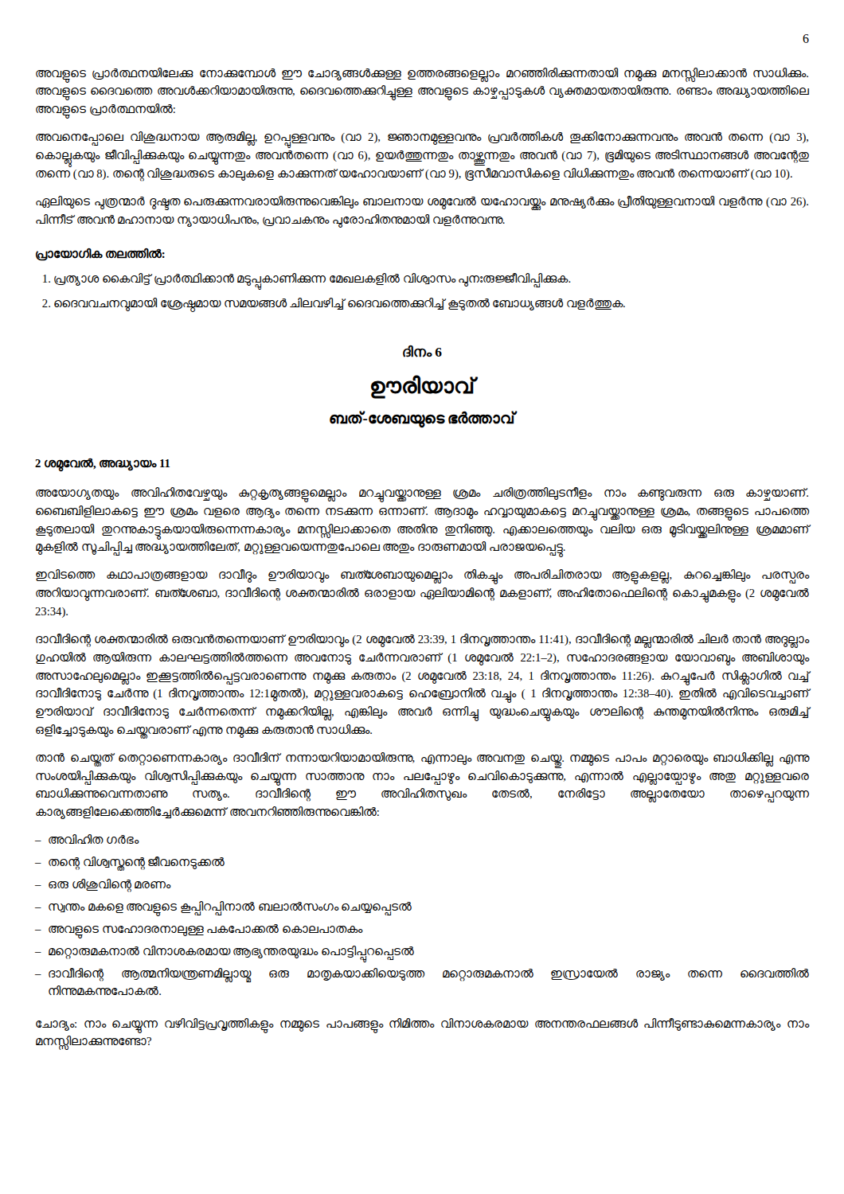6
അവളുടെ പ്രാർത്ഥനയിലേക്കു നോക്കുമ്പോൾ ഈ ചോദ്യങ്ങൾക്കുള്ള ഉത്തരങ്ങളെല്ലാം മറഞ്ഞിരിക്കുന്നതായി നമുക്കു മനസ്സിലാക്കാൻ സാധിക്കും. അവളുടെ ദൈവത്തെ അവൾക്കറിയാമായിരുന്നു, ദൈവത്തെക്കുറിച്ചുള്ള അവളുടെ കാഴ്ചപ്പാടുകൾ വ്യക്തമായതായിരുന്നു. രണ്ടാം അദ്ധ്യായത്തിലെ അവളുടെ പ്രാർത്ഥനയിൽ:
അവനെപ്പോലെ വിശുദ്ധനായ ആരുമില്ല, ഉറപ്പുള്ളവനും (വാ 2), ജ്ഞാനമുള്ളവനും പ്രവർത്തികൾ തൂക്കിനോക്കുന്നവനും അവൻ തന്നെ (വാ 3), കൊല്ലുകയും ജീവിപ്പിക്കുകയും ചെയ്യുന്നതും അവൻതന്നെ (വാ 6), ഉയർത്തുന്നതും താഴ്ത്തുന്നതും അവൻ (വാ 7), ഭൂമിയുടെ അടിസ്ഥാനങ്ങൾ അവന്റേതു തന്നെ (വാ 8). തന്റെ വിശുദ്ധരുടെ കാലുകളെ കാക്കുന്നത് യഹോവയാണ് (വാ 9), ഭൂസീമവാസികളെ വിധിക്കുന്നതും അവൻ തന്നെയാണ് (വാ 10).
ഏലിയുടെ പുത്രന്മാർ ദുഷ്ടത പെരുക്കുന്നവരായിരുന്നുവെങ്കിലും ബാലനായ ശമുവേൽ യഹോവയ്ക്കും മനുഷ്യർക്കും പ്രീതിയുള്ളവനായി വളർന്നു (വാ 26). പിന്നീട് അവൻ മഹാനായ ന്യായാധിപനും, പ്രവാചകനും പുരോഹിതനുമായി വളർന്നുവന്നു.
പ്രായോഗിക തലത്തിൽ:
പ്രത്യാശ കൈവിട്ട് പ്രാർത്ഥിക്കാൻ മടുപ്പുകാണിക്കുന്ന മേഖലകളിൽ വിശ്വാസം പുനഃരുജ്ജീവിപ്പിക്കുക.
ദൈവവചനവുമായി ശ്രേഷ്ഠമായ സമയങ്ങൾ ചിലവഴിച്ച് ദൈവത്തെക്കുറിച്ച് കൂടുതൽ ബോധ്യങ്ങൾ വളർത്തുക.
ദിനം 6
ഊരിയാവ്
ബത്-ശേബയുടെ ഭർത്താവ്
2 ശമുവേൽ, അദ്ധ്യായം 11
അയോഗ്യതയും അവിഹിതവേഴ്ചയും കുറ്റകൃത്യങ്ങളുമെല്ലാം മറച്ചുവയ്ക്കാനുള്ള ശ്രമം ചരിത്രത്തിലുടനീളം നാം കണ്ടുവരുന്ന ഒരു കാഴ്ചയാണ്. ബൈബിളിലാകട്ടെ ഈ ശ്രമം വളരെ ആദ്യം തന്നെ നടക്കുന്ന ഒന്നാണ്. ആദാമും ഹവ്വായുമാകട്ടെ മറച്ചുവയ്ക്കാനുള്ള ശ്രമം, തങ്ങളുടെ പാപത്തെ കൂടുതലായി തുറന്നുകാട്ടുകയായിരുന്നെന്നകാര്യം മനസ്സിലാക്കാതെ അതിനു തുനിഞ്ഞു. എക്കാലത്തെയും വലിയ ഒരു മൂടിവയ്ക്കലിനുള്ള ശ്രമമാണ് മുകളിൽ സൂചിപ്പിച്ച അദ്ധ്യായത്തിലേത്, മറ്റുള്ളവയെന്നതുപോലെ അതും ദാരുണമായി പരാജയപ്പെട്ടു.
ഇവിടത്തെ കഥാപാത്രങ്ങളായ ദാവീദും ഊരിയാവും ബത്ശേബായുമെല്ലാം തികച്ചും അപരിചിതരായ ആളുകളല്ല, കുറച്ചെങ്കിലും പരസ്പരം അറിയാവുന്നവരാണ്. ബത്ശേബാ, ദാവീദിന്റെ ശക്തന്മാരിൽ ഒരാളായ ഏലിയാമിന്റെ മകളാണ്, അഹിതോഫെലിന്റെ കൊച്ചുമകളും (2 ശമുവേൽ 23:34).
ദാവീദിന്റെ ശക്തന്മാരിൽ ഒരുവൻതന്നെയാണ് ഊരിയാവും (2 ശമുവേൽ 23:39, 1 ദിനവൃത്താന്തം 11:41), ദാവീദിന്റെ മല്ലന്മാരിൽ ചിലർ താൻ അദുല്ലാം ഗുഹയിൽ ആയിരുന്ന കാലഘട്ടത്തിൽത്തന്നെ അവനോടു ചേർന്നവരാണ് (1 ശമുവേൽ 22:1–2), സഹോദരങ്ങളായ യോവാബും അബിശായും അസാഹേലുമെല്ലാം ഇക്കൂട്ടത്തിൽപ്പെട്ടവരാണെന്നു നമുക്കു കരുതാം (2 ശമുവേൽ 23:18, 24, 1 ദിനവൃത്താന്തം 11:26). കുറച്ചുപേർ സിക്ലാഗിൽ വച്ച് ദാവീദിനോടു ചേർന്നു (1 ദിനവൃത്താന്തം 12:1മുതൽ), മറ്റുള്ളവരാകട്ടെ ഹെബ്രോനിൽ വച്ചും ( 1 ദിനവൃത്താന്തം 12:38–40). ഇതിൽ എവിടെവച്ചാണ് ഊരിയാവ് ദാവീദിനോടു ചേർന്നതെന്ന് നമുക്കറിയില്ല, എങ്കിലും അവർ ഒന്നിച്ചു യുദ്ധംചെയ്യുകയും ശൗലിന്റെ കുന്തമുനയിൽനിന്നും ഒരുമിച്ച് ഒളിച്ചോടുകയും ചെയ്തവരാണ് എന്നു നമുക്കു കരുതാൻ സാധിക്കും.
താൻ ചെയ്തത് തെറ്റാണെന്നകാര്യം ദാവീദിന് നന്നായറിയാമായിരുന്നു, എന്നാലും അവനതു ചെയ്തു. നമ്മുടെ പാപം മറ്റാരെയും ബാധിക്കില്ല എന്നു സംശയിപ്പിക്കുകയും വിശ്വസിപ്പിക്കുകയും ചെയ്യുന്ന സാത്താനു നാം പലപ്പോഴും ചെവികൊടുക്കുന്നു, എന്നാൽ എല്ലായ്പോഴും അതു മറ്റുള്ളവരെ ബാധിക്കുന്നുവെന്നതാണു സത്യം. ദാവീദിന്റെ ഈ അവിഹിതസുഖം തേടൽ, നേരിട്ടോ അല്ലാതേയോ താഴെപ്പറയുന്ന കാര്യങ്ങളിലേക്കെത്തിച്ചേർക്കുമെന്ന് അവനറിഞ്ഞിരുന്നുവെങ്കിൽ:
അവിഹിത ഗർഭം
തന്റെ വിശ്വസ്തന്റെ ജീവനെടുക്കൽ
ഒരു ശിശുവിന്റെ മരണം
സ്വന്തം മകളെ അവളുടെ കൂപ്പിറപ്പിനാൽ ബലാൽസംഗം ചെയ്യപ്പെടൽ
അവളുടെ സഹോദരനാലുള്ള പകപോക്കൽ കൊലപാതകം
മറ്റൊരുമകനാൽ വിനാശകരമായ ആഭ്യന്തരയുദ്ധം പൊട്ടിപ്പുറപ്പെടൽ
ദാവീദിന്റെ ആത്മനിയന്ത്രണമില്ലായ്മ ഒരു മാതൃകയാക്കിയെടുത്ത മറ്റൊരുമകനാൽ ഇസ്രായേൽ രാജ്യം തന്നെ ദൈവത്തിൽ നിന്നുമകന്നുപോകൽ.
ചോദ്യം: നാം ചെയ്യുന്ന വഴിവിട്ടപ്രവൃത്തികളും നമ്മുടെ പാപങ്ങളും നിമിത്തം വിനാശകരമായ അനന്തരഫലങ്ങൾ പിന്നീടുണ്ടാകുമെന്നകാര്യം നാം മനസ്സിലാക്കുന്നുണ്ടോ?